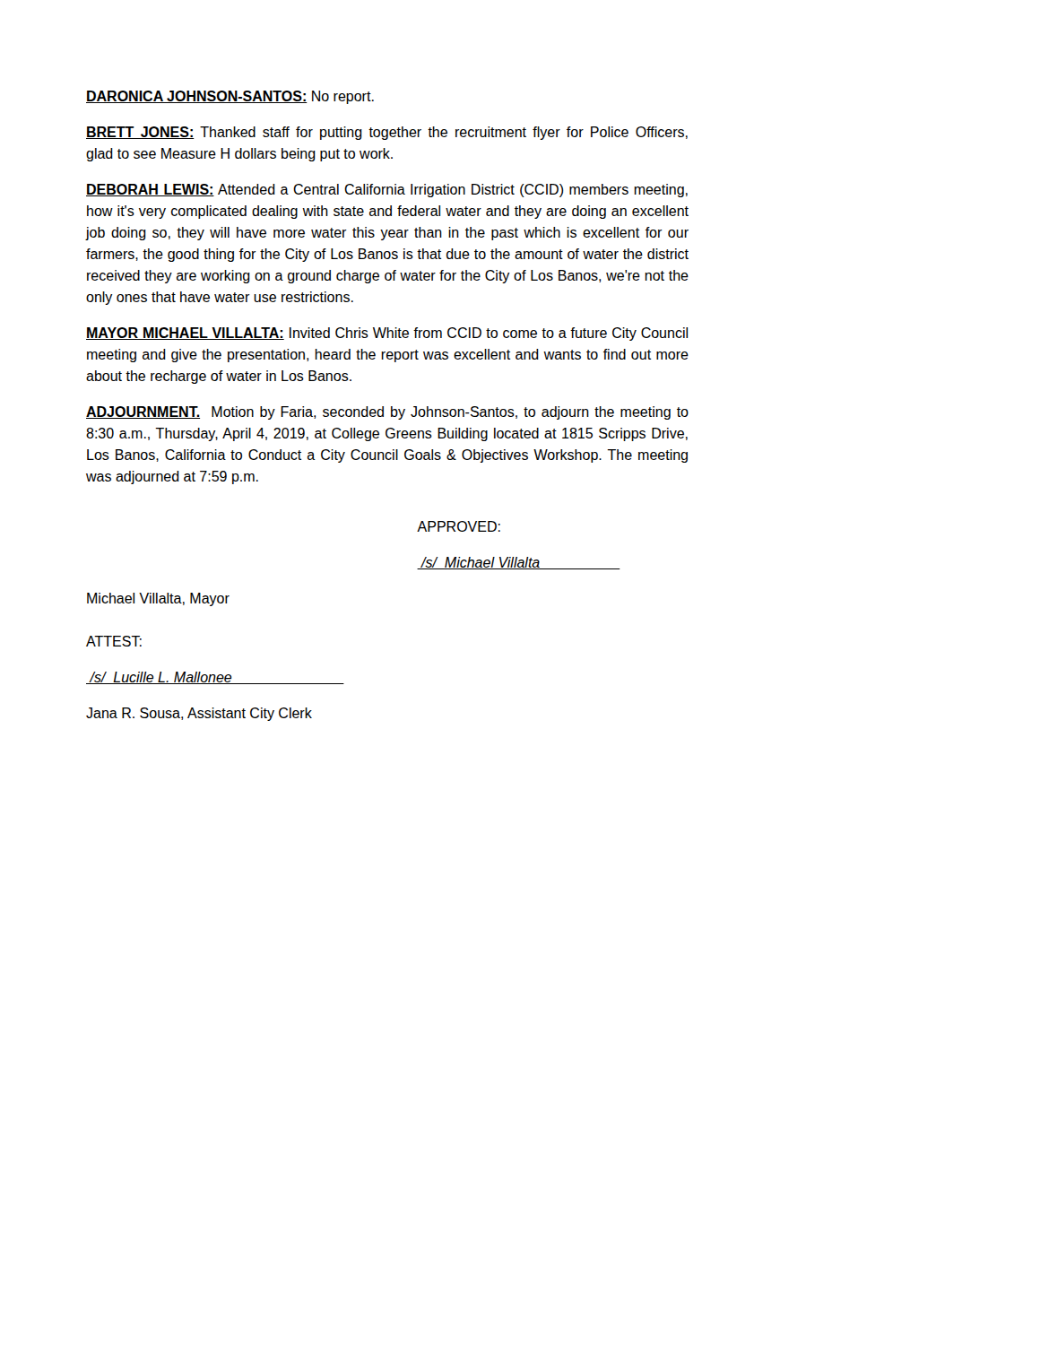DARONICA JOHNSON-SANTOS: No report.
BRETT JONES: Thanked staff for putting together the recruitment flyer for Police Officers, glad to see Measure H dollars being put to work.
DEBORAH LEWIS: Attended a Central California Irrigation District (CCID) members meeting, how it's very complicated dealing with state and federal water and they are doing an excellent job doing so, they will have more water this year than in the past which is excellent for our farmers, the good thing for the City of Los Banos is that due to the amount of water the district received they are working on a ground charge of water for the City of Los Banos, we're not the only ones that have water use restrictions.
MAYOR MICHAEL VILLALTA: Invited Chris White from CCID to come to a future City Council meeting and give the presentation, heard the report was excellent and wants to find out more about the recharge of water in Los Banos.
ADJOURNMENT. Motion by Faria, seconded by Johnson-Santos, to adjourn the meeting to 8:30 a.m., Thursday, April 4, 2019, at College Greens Building located at 1815 Scripps Drive, Los Banos, California to Conduct a City Council Goals & Objectives Workshop. The meeting was adjourned at 7:59 p.m.
APPROVED:
/s/ Michael Villalta__________
Michael Villalta, Mayor
ATTEST:
/s/ Lucille L. Mallonee______________
Jana R. Sousa, Assistant City Clerk